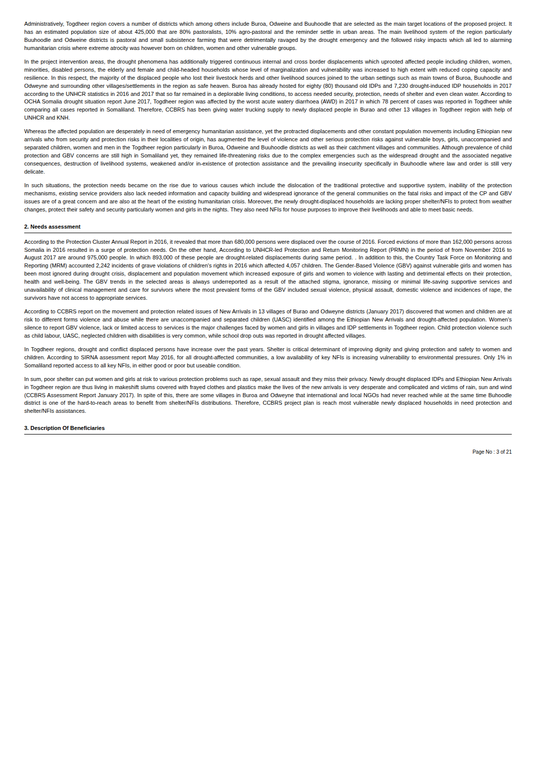Administratively, Togdheer region covers a number of districts which among others include Buroa, Odweine and Buuhoodle that are selected as the main target locations of the proposed project. It has an estimated population size of about 425,000 that are 80% pastoralists, 10% agro-pastoral and the reminder settle in urban areas. The main livelihood system of the region particularly Buuhoodle and Odweine districts is pastoral and small subsistence farming that were detrimentally ravaged by the drought emergency and the followed risky impacts which all led to alarming humanitarian crisis where extreme atrocity was however born on children, women and other vulnerable groups.
In the project intervention areas, the drought phenomena has additionally triggered continuous internal and cross border displacements which uprooted affected people including children, women, minorities, disabled persons, the elderly and female and child-headed households whose level of marginalization and vulnerability was increased to high extent with reduced coping capacity and resilience. In this respect, the majority of the displaced people who lost their livestock herds and other livelihood sources joined to the urban settings such as main towns of Buroa, Buuhoodle and Odweyne and surrounding other villages/settlements in the region as safe heaven. Buroa has already hosted for eighty (80) thousand old IDPs and 7,230 drought-induced IDP households in 2017 according to the UNHCR statistics in 2016 and 2017 that so far remained in a deplorable living conditions, to access needed security, protection, needs of shelter and even clean water. According to OCHA Somalia drought situation report June 2017, Togdheer region was affected by the worst acute watery diarrhoea (AWD) in 2017 in which 78 percent of cases was reported in Togdheer while comparing all cases reported in Somaliland. Therefore, CCBRS has been giving water trucking supply to newly displaced people in Burao and other 13 villages in Togdheer region with help of UNHCR and KNH.
Whereas the affected population are desperately in need of emergency humanitarian assistance, yet the protracted displacements and other constant population movements including Ethiopian new arrivals who from security and protection risks in their localities of origin, has augmented the level of violence and other serious protection risks against vulnerable boys, girls, unaccompanied and separated children, women and men in the Togdheer region particularly in Buroa, Odweine and Buuhoodle districts as well as their catchment villages and communities. Although prevalence of child protection and GBV concerns are still high in Somaliland yet, they remained life-threatening risks due to the complex emergencies such as the widespread drought and the associated negative consequences, destruction of livelihood systems, weakened and/or in-existence of protection assistance and the prevailing insecurity specifically in Buuhoodle where law and order is still very delicate.
In such situations, the protection needs became on the rise due to various causes which include the dislocation of the traditional protective and supportive system, inability of the protection mechanisms, existing service providers also lack needed information and capacity building and widespread ignorance of the general communities on the fatal risks and impact of the CP and GBV issues are of a great concern and are also at the heart of the existing humanitarian crisis. Moreover, the newly drought-displaced households are lacking proper shelter/NFIs to protect from weather changes, protect their safety and security particularly women and girls in the nights. They also need NFIs for house purposes to improve their livelihoods and able to meet basic needs.
2. Needs assessment
According to the Protection Cluster Annual Report in 2016, it revealed that more than 680,000 persons were displaced over the course of 2016. Forced evictions of more than 162,000 persons across Somalia in 2016 resulted in a surge of protection needs. On the other hand, According to UNHCR-led Protection and Return Monitoring Report (PRMN) in the period of from November 2016 to August 2017 are around 975,000 people. In which 893,000 of these people are drought-related displacements during same period. . In addition to this, the Country Task Force on Monitoring and Reporting (MRM) accounted 2,242 incidents of grave violations of children's rights in 2016 which affected 4,057 children. The Gender-Based Violence (GBV) against vulnerable girls and women has been most ignored during drought crisis, displacement and population movement which increased exposure of girls and women to violence with lasting and detrimental effects on their protection, health and well-being. The GBV trends in the selected areas is always underreported as a result of the attached stigma, ignorance, missing or minimal life-saving supportive services and unavailability of clinical management and care for survivors where the most prevalent forms of the GBV included sexual violence, physical assault, domestic violence and incidences of rape, the survivors have not access to appropriate services.
According to CCBRS report on the movement and protection related issues of New Arrivals in 13 villages of Burao and Odweyne districts (January 2017) discovered that women and children are at risk to different forms violence and abuse while there are unaccompanied and separated children (UASC) identified among the Ethiopian New Arrivals and drought-affected population. Women's silence to report GBV violence, lack or limited access to services is the major challenges faced by women and girls in villages and IDP settlements in Togdheer region. Child protection violence such as child labour, UASC, neglected children with disabilities is very common, while school drop outs was reported in drought affected villages.
In Togdheer regions, drought and conflict displaced persons have increase over the past years. Shelter is critical determinant of improving dignity and giving protection and safety to women and children. According to SIRNA assessment report May 2016, for all drought-affected communities, a low availability of key NFIs is increasing vulnerability to environmental pressures. Only 1% in Somaliland reported access to all key NFIs, in either good or poor but useable condition.
In sum, poor shelter can put women and girls at risk to various protection problems such as rape, sexual assault and they miss their privacy. Newly drought displaced IDPs and Ethiopian New Arrivals in Togdheer region are thus living in makeshift slums covered with frayed clothes and plastics make the lives of the new arrivals is very desperate and complicated and victims of rain, sun and wind (CCBRS Assessment Report January 2017). In spite of this, there are some villages in Buroa and Odweyne that international and local NGOs had never reached while at the same time Buhoodle district is one of the hard-to-reach areas to benefit from shelter/NFIs distributions. Therefore, CCBRS project plan is reach most vulnerable newly displaced households in need protection and shelter/NFIs assistances.
3. Description Of Beneficiaries
Page No : 3 of 21